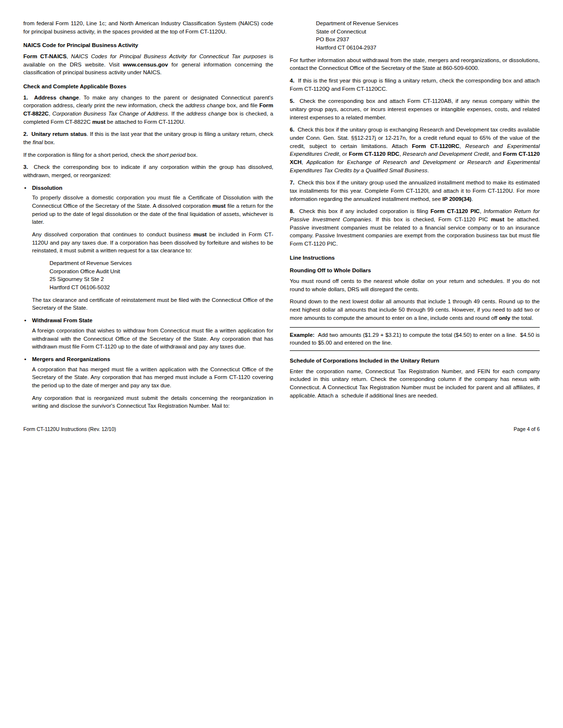from federal Form 1120, Line 1c; and North American Industry Classification System (NAICS) code for principal business activity, in the spaces provided at the top of Form CT-1120U.
NAICS Code for Principal Business Activity
Form CT-NAICS, NAICS Codes for Principal Business Activity for Connecticut Tax purposes is available on the DRS website. Visit www.census.gov for general information concerning the classification of principal business activity under NAICS.
Check and Complete Applicable Boxes
1. Address change. To make any changes to the parent or designated Connecticut parent's corporation address, clearly print the new information, check the address change box, and file Form CT-8822C, Corporation Business Tax Change of Address. If the address change box is checked, a completed Form CT-8822C must be attached to Form CT-1120U.
2. Unitary return status. If this is the last year that the unitary group is filing a unitary return, check the final box.
If the corporation is filing for a short period, check the short period box.
3. Check the corresponding box to indicate if any corporation within the group has dissolved, withdrawn, merged, or reorganized:
Dissolution
To properly dissolve a domestic corporation you must file a Certificate of Dissolution with the Connecticut Office of the Secretary of the State. A dissolved corporation must file a return for the period up to the date of legal dissolution or the date of the final liquidation of assets, whichever is later.
Any dissolved corporation that continues to conduct business must be included in Form CT-1120U and pay any taxes due. If a corporation has been dissolved by forfeiture and wishes to be reinstated, it must submit a written request for a tax clearance to:
Department of Revenue Services
Corporation Office Audit Unit
25 Sigourney St Ste 2
Hartford CT 06106-5032
The tax clearance and certificate of reinstatement must be filed with the Connecticut Office of the Secretary of the State.
Withdrawal From State
A foreign corporation that wishes to withdraw from Connecticut must file a written application for withdrawal with the Connecticut Office of the Secretary of the State. Any corporation that has withdrawn must file Form CT-1120 up to the date of withdrawal and pay any taxes due.
Mergers and Reorganizations
A corporation that has merged must file a written application with the Connecticut Office of the Secretary of the State. Any corporation that has merged must include a Form CT-1120 covering the period up to the date of merger and pay any tax due.
Any corporation that is reorganized must submit the details concerning the reorganization in writing and disclose the survivor's Connecticut Tax Registration Number. Mail to:
Department of Revenue Services
State of Connecticut
PO Box 2937
Hartford CT 06104-2937
For further information about withdrawal from the state, mergers and reorganizations, or dissolutions, contact the Connecticut Office of the Secretary of the State at 860-509-6000.
4. If this is the first year this group is filing a unitary return, check the corresponding box and attach Form CT-1120Q and Form CT-1120CC.
5. Check the corresponding box and attach Form CT-1120AB, if any nexus company within the unitary group pays, accrues, or incurs interest expenses or intangible expenses, costs, and related interest expenses to a related member.
6. Check this box if the unitary group is exchanging Research and Development tax credits available under Conn. Gen. Stat. §§12-217j or 12-217n, for a credit refund equal to 65% of the value of the credit, subject to certain limitations. Attach Form CT-1120RC, Research and Experimental Expenditures Credit, or Form CT-1120 RDC, Research and Development Credit, and Form CT-1120 XCH, Application for Exchange of Research and Development or Research and Experimental Expenditures Tax Credits by a Qualified Small Business.
7. Check this box if the unitary group used the annualized installment method to make its estimated tax installments for this year. Complete Form CT-1120I, and attach it to Form CT-1120U. For more information regarding the annualized installment method, see IP 2009(34).
8. Check this box if any included corporation is filing Form CT-1120 PIC, Information Return for Passive Investment Companies. If this box is checked, Form CT-1120 PIC must be attached. Passive investment companies must be related to a financial service company or to an insurance company. Passive Investment companies are exempt from the corporation business tax but must file Form CT-1120 PIC.
Line Instructions
Rounding Off to Whole Dollars
You must round off cents to the nearest whole dollar on your return and schedules. If you do not round to whole dollars, DRS will disregard the cents.
Round down to the next lowest dollar all amounts that include 1 through 49 cents. Round up to the next highest dollar all amounts that include 50 through 99 cents. However, if you need to add two or more amounts to compute the amount to enter on a line, include cents and round off only the total.
Example: Add two amounts ($1.29 + $3.21) to compute the total ($4.50) to enter on a line. $4.50 is rounded to $5.00 and entered on the line.
Schedule of Corporations Included in the Unitary Return
Enter the corporation name, Connecticut Tax Registration Number, and FEIN for each company included in this unitary return. Check the corresponding column if the company has nexus with Connecticut. A Connecticut Tax Registration Number must be included for parent and all affiliates, if applicable. Attach a schedule if additional lines are needed.
Form CT-1120U Instructions (Rev. 12/10) Page 4 of 6